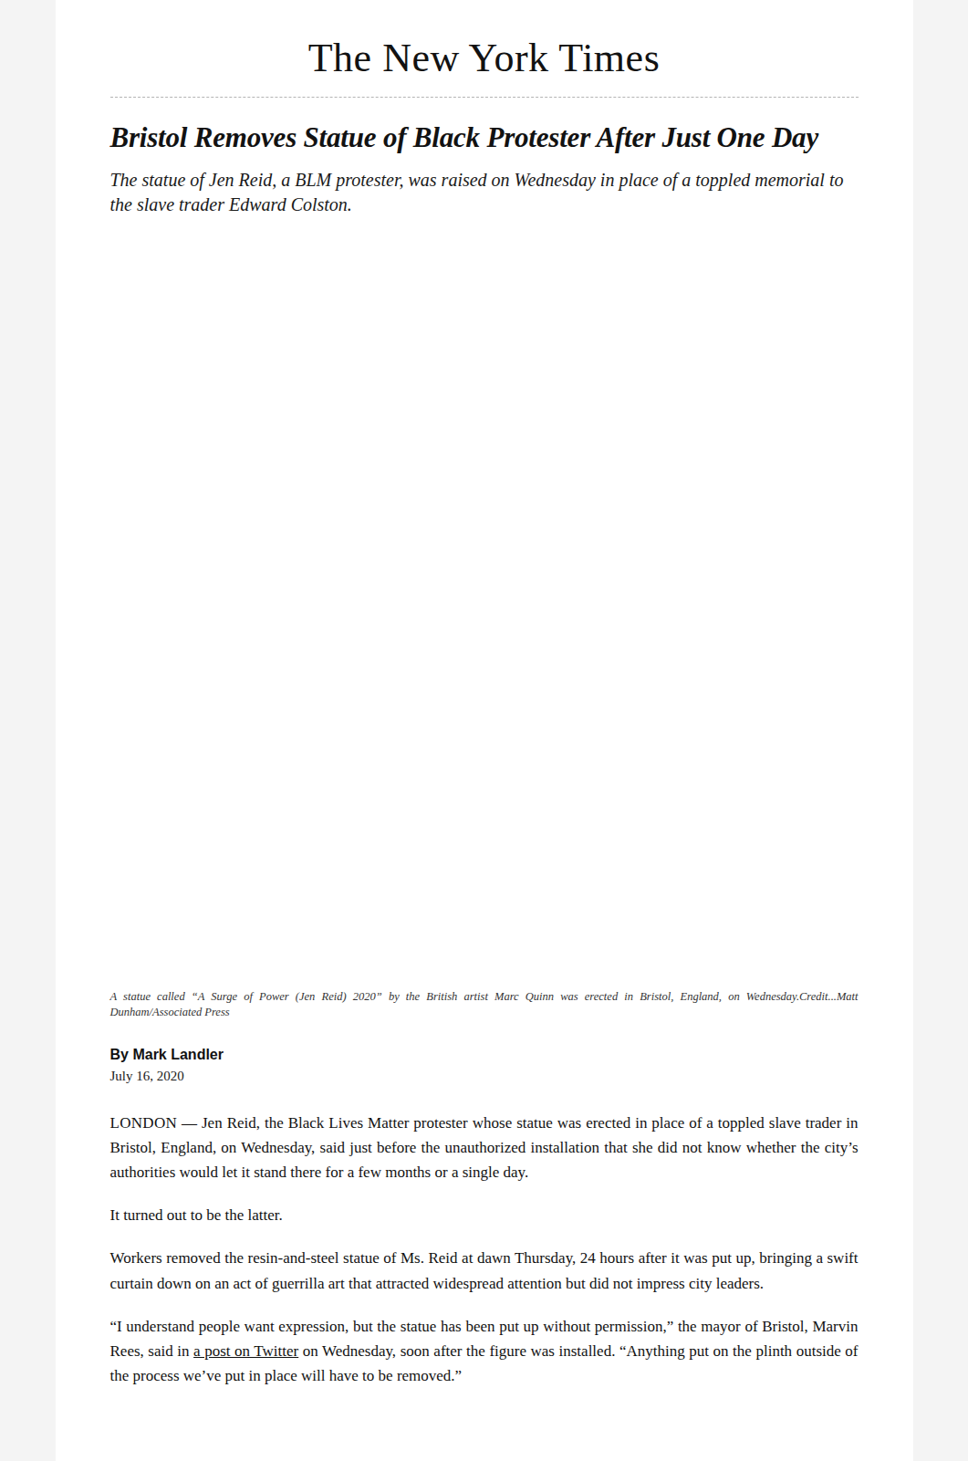The New York Times
Bristol Removes Statue of Black Protester After Just One Day
The statue of Jen Reid, a BLM protester, was raised on Wednesday in place of a toppled memorial to the slave trader Edward Colston.
A statue called “A Surge of Power (Jen Reid) 2020” by the British artist Marc Quinn was erected in Bristol, England, on Wednesday.Credit...Matt Dunham/Associated Press
By Mark Landler
July 16, 2020
LONDON — Jen Reid, the Black Lives Matter protester whose statue was erected in place of a toppled slave trader in Bristol, England, on Wednesday, said just before the unauthorized installation that she did not know whether the city’s authorities would let it stand there for a few months or a single day.
It turned out to be the latter.
Workers removed the resin-and-steel statue of Ms. Reid at dawn Thursday, 24 hours after it was put up, bringing a swift curtain down on an act of guerrilla art that attracted widespread attention but did not impress city leaders.
“I understand people want expression, but the statue has been put up without permission,” the mayor of Bristol, Marvin Rees, said in a post on Twitter on Wednesday, soon after the figure was installed. “Anything put on the plinth outside of the process we’ve put in place will have to be removed.”